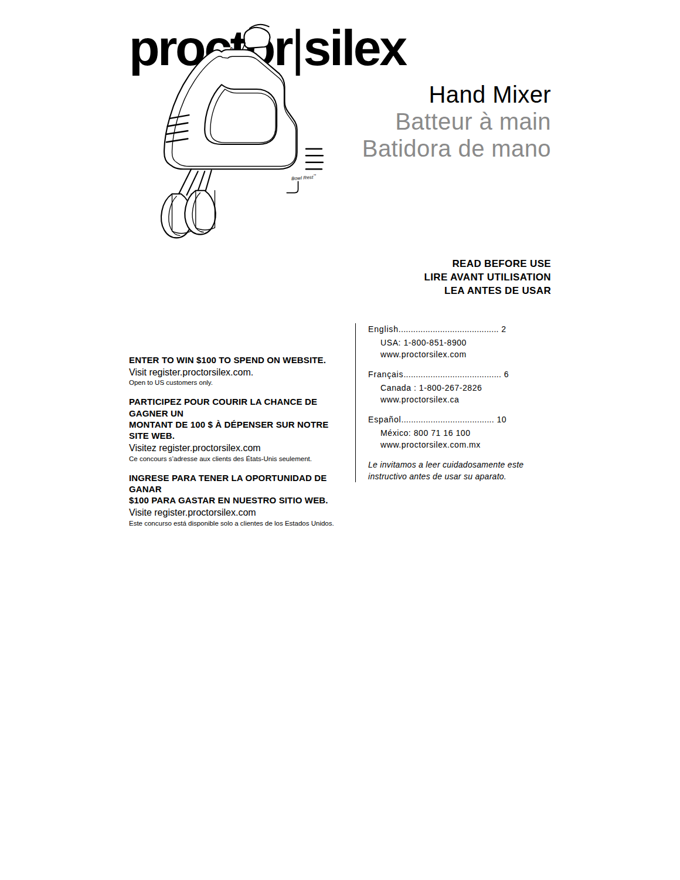proctor|silex
Hand Mixer
Batteur à main
Batidora de mano
3 2 1 0
Bowl Rest™
READ BEFORE USE
LIRE AVANT UTILISATION
LEA ANTES DE USAR
ENTER TO WIN $100 TO SPEND ON WEBSITE.
Visit register.proctorsilex.com.
Open to US customers only.
PARTICIPEZ POUR COURIR LA CHANCE DE GAGNER UN
MONTANT DE 100 $ À DÉPENSER SUR NOTRE SITE WEB.
Visitez register.proctorsilex.com
Ce concours s’adresse aux clients des États-Unis seulement.
INGRESE PARA TENER LA OPORTUNIDAD DE GANAR
$100 PARA GASTAR EN NUESTRO SITIO WEB.
Visite register.proctorsilex.com
Este concurso está disponible solo a clientes de los Estados Unidos.
English......................................... 2
USA: 1-800-851-8900
www.proctorsilex.com
Français........................................ 6
Canada : 1-800-267-2826
www.proctorsilex.ca
Español...................................... 10
México: 800 71 16 100
www.proctorsilex.com.mx
Le invitamos a leer cuidadosamente este instructivo antes de usar su aparato.